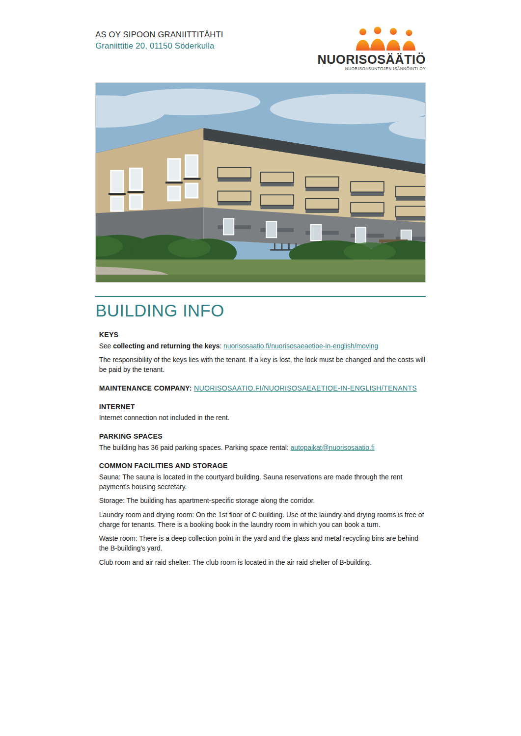AS OY SIPOON GRANIITTITÄHTI
Graniittitie 20, 01150 Söderkulla
NUORISOSÄÄTIÖ
NUORISOASUNTOJEN ISÄNNÖINTI OY
BUILDING INFO
Keys
See collecting and returning the keys: nuorisosaatio.fi/nuorisosaeaetioe-in-english/moving
The responsibility of the keys lies with the tenant. If a key is lost, the lock must be changed and the costs will be paid by the tenant.
Maintenance company: nuorisosaatio.fi/nuorisosaeaetioe-in-english/tenants
Internet
Internet connection not included in the rent.
Parking spaces
The building has 36 paid parking spaces. Parking space rental: autopaikat@nuorisosaatio.fi
Common facilities and storage
Sauna: The sauna is located in the courtyard building. Sauna reservations are made through the rent payment's housing secretary.
Storage: The building has apartment-specific storage along the corridor.
Laundry room and drying room: On the 1st floor of C-building. Use of the laundry and drying rooms is free of charge for tenants. There is a booking book in the laundry room in which you can book a turn.
Waste room: There is a deep collection point in the yard and the glass and metal recycling bins are behind the B-building's yard.
Club room and air raid shelter: The club room is located in the air raid shelter of B-building.